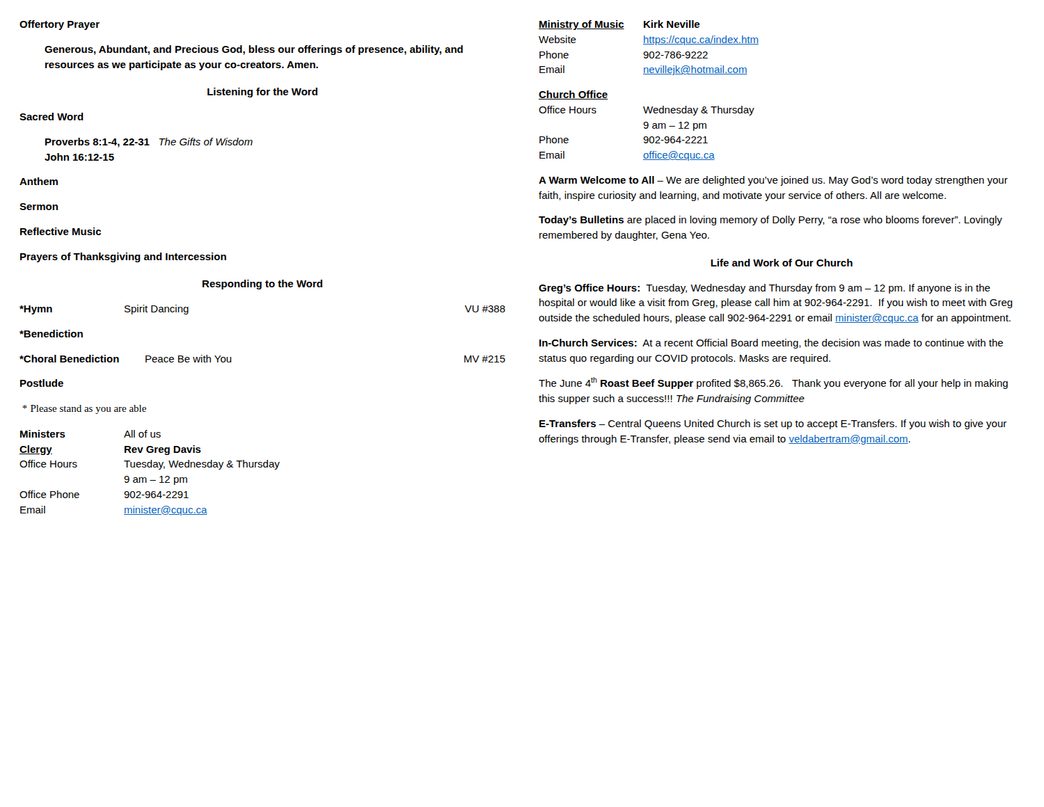Offertory Prayer
Generous, Abundant, and Precious God, bless our offerings of presence, ability, and resources as we participate as your co-creators. Amen.
Listening for the Word
Sacred Word
Proverbs 8:1-4, 22-31 The Gifts of Wisdom
John 16:12-15
Anthem
Sermon
Reflective Music
Prayers of Thanksgiving and Intercession
Responding to the Word
*Hymn Spirit Dancing VU #388
*Benediction
*Choral Benediction Peace Be with You MV #215
Postlude
* Please stand as you are able
Ministers All of us
Clergy Rev Greg Davis
Office Hours Tuesday, Wednesday & Thursday
9 am – 12 pm
Office Phone 902-964-2291
Email minister@cquc.ca
Ministry of Music Kirk Neville
Website https://cquc.ca/index.htm
Phone 902-786-9222
Email nevillejk@hotmail.com
Church Office
Office Hours Wednesday & Thursday
9 am – 12 pm
Phone 902-964-2221
Email office@cquc.ca
A Warm Welcome to All – We are delighted you’ve joined us. May God’s word today strengthen your faith, inspire curiosity and learning, and motivate your service of others. All are welcome.
Today’s Bulletins are placed in loving memory of Dolly Perry, “a rose who blooms forever”. Lovingly remembered by daughter, Gena Yeo.
Life and Work of Our Church
Greg’s Office Hours: Tuesday, Wednesday and Thursday from 9 am – 12 pm. If anyone is in the hospital or would like a visit from Greg, please call him at 902-964-2291. If you wish to meet with Greg outside the scheduled hours, please call 902-964-2291 or email minister@cquc.ca for an appointment.
In-Church Services: At a recent Official Board meeting, the decision was made to continue with the status quo regarding our COVID protocols. Masks are required.
The June 4th Roast Beef Supper profited $8,865.26. Thank you everyone for all your help in making this supper such a success!!! The Fundraising Committee
E-Transfers – Central Queens United Church is set up to accept E-Transfers. If you wish to give your offerings through E-Transfer, please send via email to veldabertram@gmail.com.